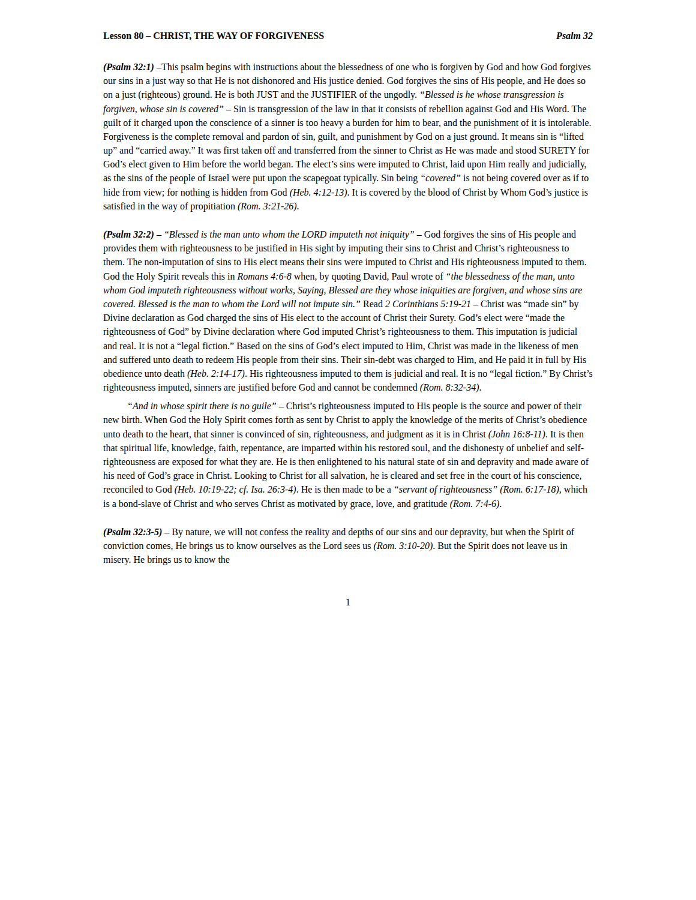Lesson 80 – CHRIST, THE WAY OF FORGIVENESS Psalm 32
(Psalm 32:1) –This psalm begins with instructions about the blessedness of one who is forgiven by God and how God forgives our sins in a just way so that He is not dishonored and His justice denied. God forgives the sins of His people, and He does so on a just (righteous) ground. He is both JUST and the JUSTIFIER of the ungodly. “Blessed is he whose transgression is forgiven, whose sin is covered” – Sin is transgression of the law in that it consists of rebellion against God and His Word. The guilt of it charged upon the conscience of a sinner is too heavy a burden for him to bear, and the punishment of it is intolerable. Forgiveness is the complete removal and pardon of sin, guilt, and punishment by God on a just ground. It means sin is “lifted up” and “carried away.” It was first taken off and transferred from the sinner to Christ as He was made and stood SURETY for God’s elect given to Him before the world began. The elect’s sins were imputed to Christ, laid upon Him really and judicially, as the sins of the people of Israel were put upon the scapegoat typically. Sin being “covered” is not being covered over as if to hide from view; for nothing is hidden from God (Heb. 4:12-13). It is covered by the blood of Christ by Whom God’s justice is satisfied in the way of propitiation (Rom. 3:21-26).
(Psalm 32:2) – “Blessed is the man unto whom the LORD imputeth not iniquity” – God forgives the sins of His people and provides them with righteousness to be justified in His sight by imputing their sins to Christ and Christ’s righteousness to them. The non-imputation of sins to His elect means their sins were imputed to Christ and His righteousness imputed to them. God the Holy Spirit reveals this in Romans 4:6-8 when, by quoting David, Paul wrote of “the blessedness of the man, unto whom God imputeth righteousness without works, Saying, Blessed are they whose iniquities are forgiven, and whose sins are covered. Blessed is the man to whom the Lord will not impute sin.” Read 2 Corinthians 5:19-21 – Christ was “made sin” by Divine declaration as God charged the sins of His elect to the account of Christ their Surety. God’s elect were “made the righteousness of God” by Divine declaration where God imputed Christ’s righteousness to them. This imputation is judicial and real. It is not a “legal fiction.” Based on the sins of God’s elect imputed to Him, Christ was made in the likeness of men and suffered unto death to redeem His people from their sins. Their sin-debt was charged to Him, and He paid it in full by His obedience unto death (Heb. 2:14-17). His righteousness imputed to them is judicial and real. It is no “legal fiction.” By Christ’s righteousness imputed, sinners are justified before God and cannot be condemned (Rom. 8:32-34).
“And in whose spirit there is no guile” – Christ’s righteousness imputed to His people is the source and power of their new birth. When God the Holy Spirit comes forth as sent by Christ to apply the knowledge of the merits of Christ’s obedience unto death to the heart, that sinner is convinced of sin, righteousness, and judgment as it is in Christ (John 16:8-11). It is then that spiritual life, knowledge, faith, repentance, are imparted within his restored soul, and the dishonesty of unbelief and self-righteousness are exposed for what they are. He is then enlightened to his natural state of sin and depravity and made aware of his need of God’s grace in Christ. Looking to Christ for all salvation, he is cleared and set free in the court of his conscience, reconciled to God (Heb. 10:19-22; cf. Isa. 26:3-4). He is then made to be a “servant of righteousness” (Rom. 6:17-18), which is a bond-slave of Christ and who serves Christ as motivated by grace, love, and gratitude (Rom. 7:4-6).
(Psalm 32:3-5) – By nature, we will not confess the reality and depths of our sins and our depravity, but when the Spirit of conviction comes, He brings us to know ourselves as the Lord sees us (Rom. 3:10-20). But the Spirit does not leave us in misery. He brings us to know the
1